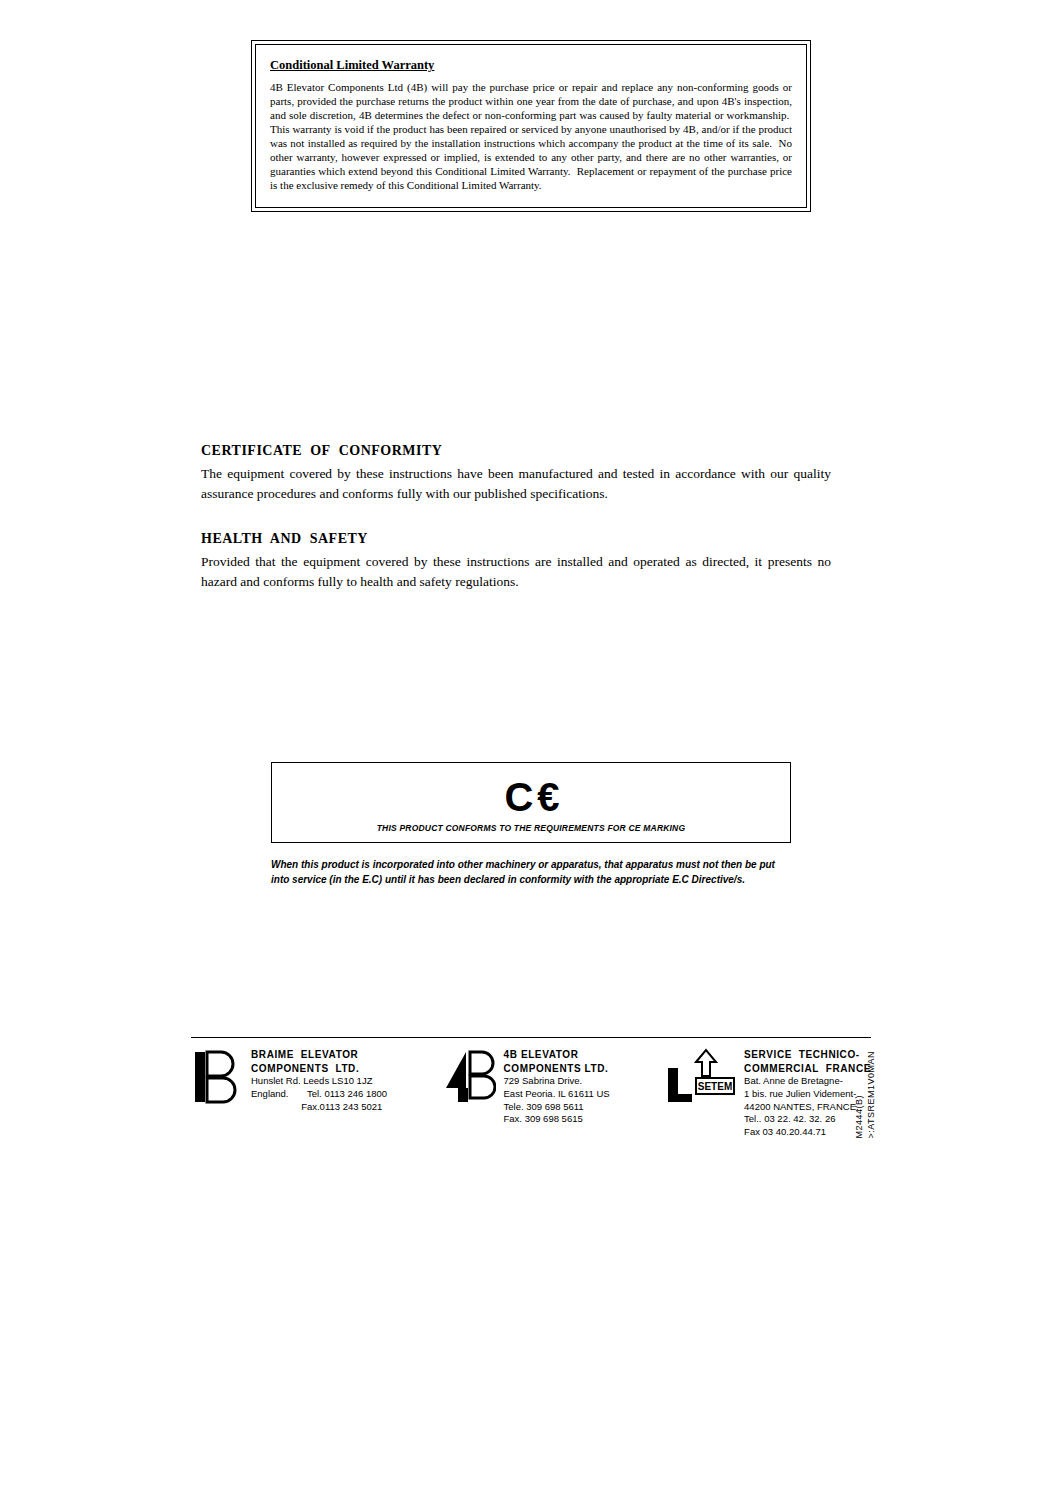Conditional Limited Warranty
4B Elevator Components Ltd (4B) will pay the purchase price or repair and replace any non-conforming goods or parts, provided the purchase returns the product within one year from the date of purchase, and upon 4B's inspection, and sole discretion, 4B determines the defect or non-conforming part was caused by faulty material or workmanship. This warranty is void if the product has been repaired or serviced by anyone unauthorised by 4B, and/or if the product was not installed as required by the installation instructions which accompany the product at the time of its sale. No other warranty, however expressed or implied, is extended to any other party, and there are no other warranties, or guaranties which extend beyond this Conditional Limited Warranty. Replacement or repayment of the purchase price is the exclusive remedy of this Conditional Limited Warranty.
CERTIFICATE OF CONFORMITY
The equipment covered by these instructions have been manufactured and tested in accordance with our quality assurance procedures and conforms fully with our published specifications.
HEALTH AND SAFETY
Provided that the equipment covered by these instructions are installed and operated as directed, it presents no hazard and conforms fully to health and safety regulations.
C €
THIS PRODUCT CONFORMS TO THE REQUIREMENTS FOR CE MARKING
When this product is incorporated into other machinery or apparatus, that apparatus must not then be put into service (in the E.C) until it has been declared in conformity with the appropriate E.C Directive/s.
Braime Elevator
Components Ltd.
Hunslet Rd. Leeds LS10 1JZ
England. Tel. 0113 246 1800
Fax.0113 243 5021
4B Elevator
Components Ltd.
729 Sabrina Drive.
East Peoria. IL 61611 US
Tele. 309 698 5611
Fax. 309 698 5615
SETEM
Service Technico-
Commercial France
Bat. Anne de Bretagne-
1 bis. rue Julien Videment-
44200 NANTES, FRANCE.
Tel.. 03 22. 42. 32. 26
Fax 03 40.20.44.71
M2444(B) >:ATSREM1V0MAN